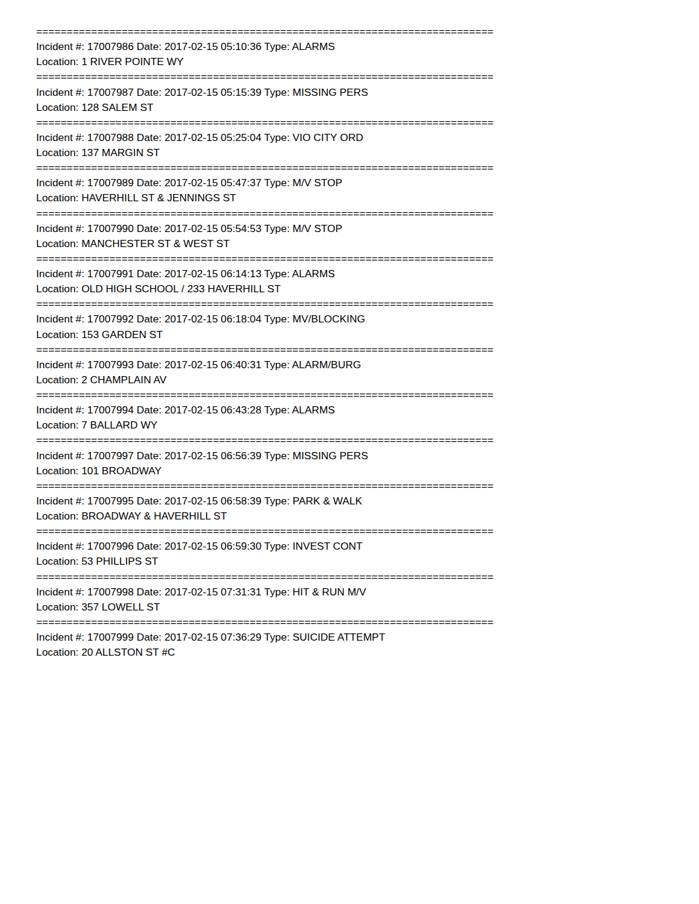===========================================================================
Incident #: 17007986 Date: 2017-02-15 05:10:36 Type: ALARMS
Location: 1 RIVER POINTE WY
===========================================================================
Incident #: 17007987 Date: 2017-02-15 05:15:39 Type: MISSING PERS
Location: 128 SALEM ST
===========================================================================
Incident #: 17007988 Date: 2017-02-15 05:25:04 Type: VIO CITY ORD
Location: 137 MARGIN ST
===========================================================================
Incident #: 17007989 Date: 2017-02-15 05:47:37 Type: M/V STOP
Location: HAVERHILL ST & JENNINGS ST
===========================================================================
Incident #: 17007990 Date: 2017-02-15 05:54:53 Type: M/V STOP
Location: MANCHESTER ST & WEST ST
===========================================================================
Incident #: 17007991 Date: 2017-02-15 06:14:13 Type: ALARMS
Location: OLD HIGH SCHOOL / 233 HAVERHILL ST
===========================================================================
Incident #: 17007992 Date: 2017-02-15 06:18:04 Type: MV/BLOCKING
Location: 153 GARDEN ST
===========================================================================
Incident #: 17007993 Date: 2017-02-15 06:40:31 Type: ALARM/BURG
Location: 2 CHAMPLAIN AV
===========================================================================
Incident #: 17007994 Date: 2017-02-15 06:43:28 Type: ALARMS
Location: 7 BALLARD WY
===========================================================================
Incident #: 17007997 Date: 2017-02-15 06:56:39 Type: MISSING PERS
Location: 101 BROADWAY
===========================================================================
Incident #: 17007995 Date: 2017-02-15 06:58:39 Type: PARK & WALK
Location: BROADWAY & HAVERHILL ST
===========================================================================
Incident #: 17007996 Date: 2017-02-15 06:59:30 Type: INVEST CONT
Location: 53 PHILLIPS ST
===========================================================================
Incident #: 17007998 Date: 2017-02-15 07:31:31 Type: HIT & RUN M/V
Location: 357 LOWELL ST
===========================================================================
Incident #: 17007999 Date: 2017-02-15 07:36:29 Type: SUICIDE ATTEMPT
Location: 20 ALLSTON ST #C